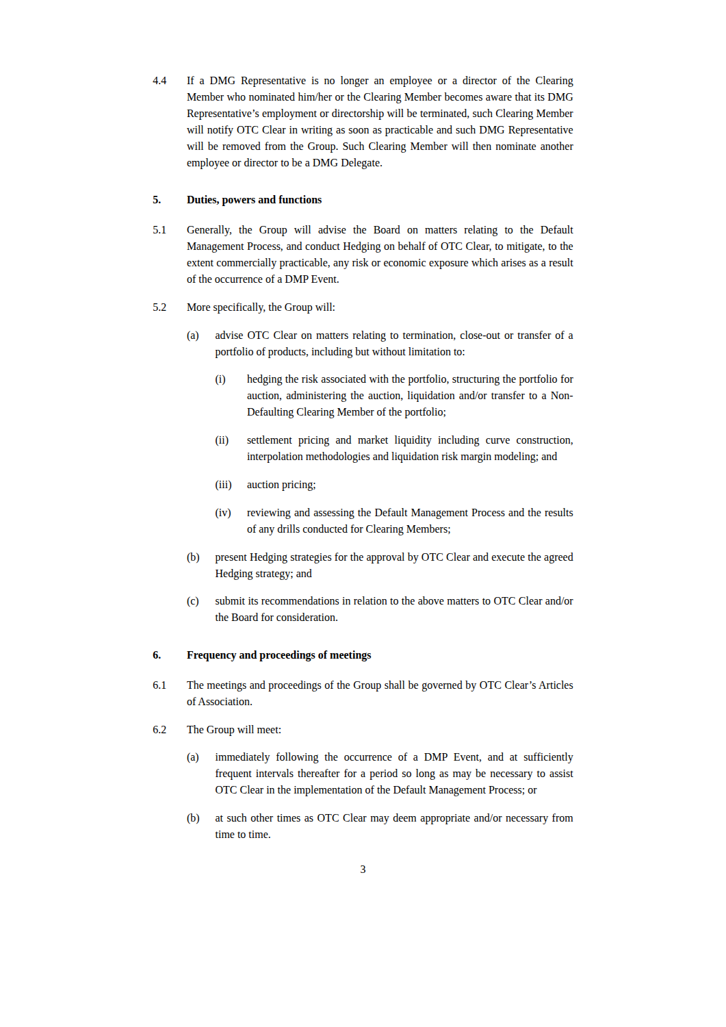4.4
If a DMG Representative is no longer an employee or a director of the Clearing Member who nominated him/her or the Clearing Member becomes aware that its DMG Representative’s employment or directorship will be terminated, such Clearing Member will notify OTC Clear in writing as soon as practicable and such DMG Representative will be removed from the Group. Such Clearing Member will then nominate another employee or director to be a DMG Delegate.
5.
Duties, powers and functions
5.1
Generally, the Group will advise the Board on matters relating to the Default Management Process, and conduct Hedging on behalf of OTC Clear, to mitigate, to the extent commercially practicable, any risk or economic exposure which arises as a result of the occurrence of a DMP Event.
5.2
More specifically, the Group will:
(a)
advise OTC Clear on matters relating to termination, close-out or transfer of a portfolio of products, including but without limitation to:
(i)
hedging the risk associated with the portfolio, structuring the portfolio for auction, administering the auction, liquidation and/or transfer to a Non-Defaulting Clearing Member of the portfolio;
(ii)
settlement pricing and market liquidity including curve construction, interpolation methodologies and liquidation risk margin modeling; and
(iii)
auction pricing;
(iv)
reviewing and assessing the Default Management Process and the results of any drills conducted for Clearing Members;
(b)
present Hedging strategies for the approval by OTC Clear and execute the agreed Hedging strategy; and
(c)
submit its recommendations in relation to the above matters to OTC Clear and/or the Board for consideration.
6.
Frequency and proceedings of meetings
6.1
The meetings and proceedings of the Group shall be governed by OTC Clear’s Articles of Association.
6.2
The Group will meet:
(a)
immediately following the occurrence of a DMP Event, and at sufficiently frequent intervals thereafter for a period so long as may be necessary to assist OTC Clear in the implementation of the Default Management Process; or
(b)
at such other times as OTC Clear may deem appropriate and/or necessary from time to time.
3